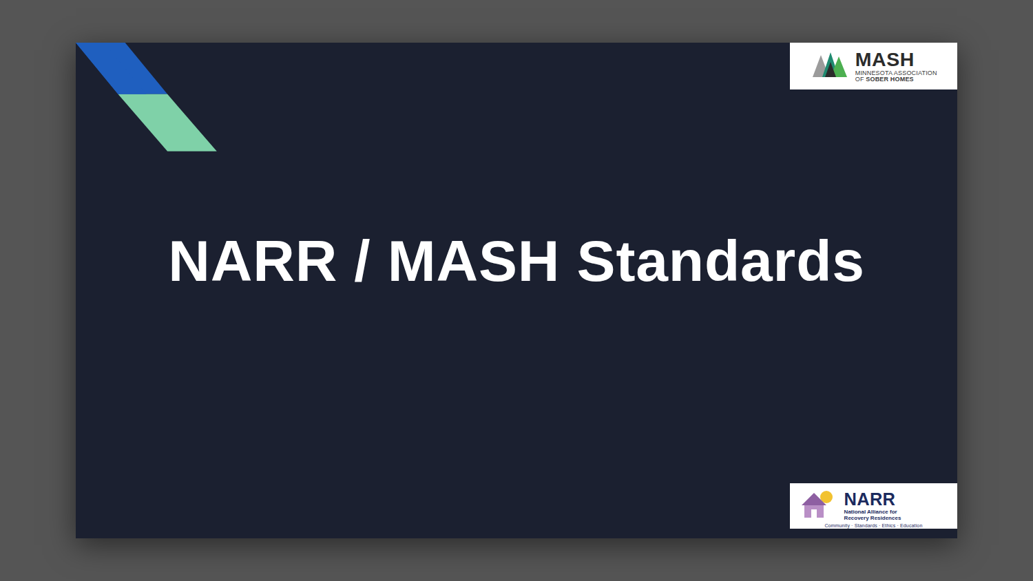MASH Minnesota Association
of SOBER HOMES
NARR / MASH Standards
NARR National Alliance for
Recovery Residences
Community · Standards · Ethics · Education